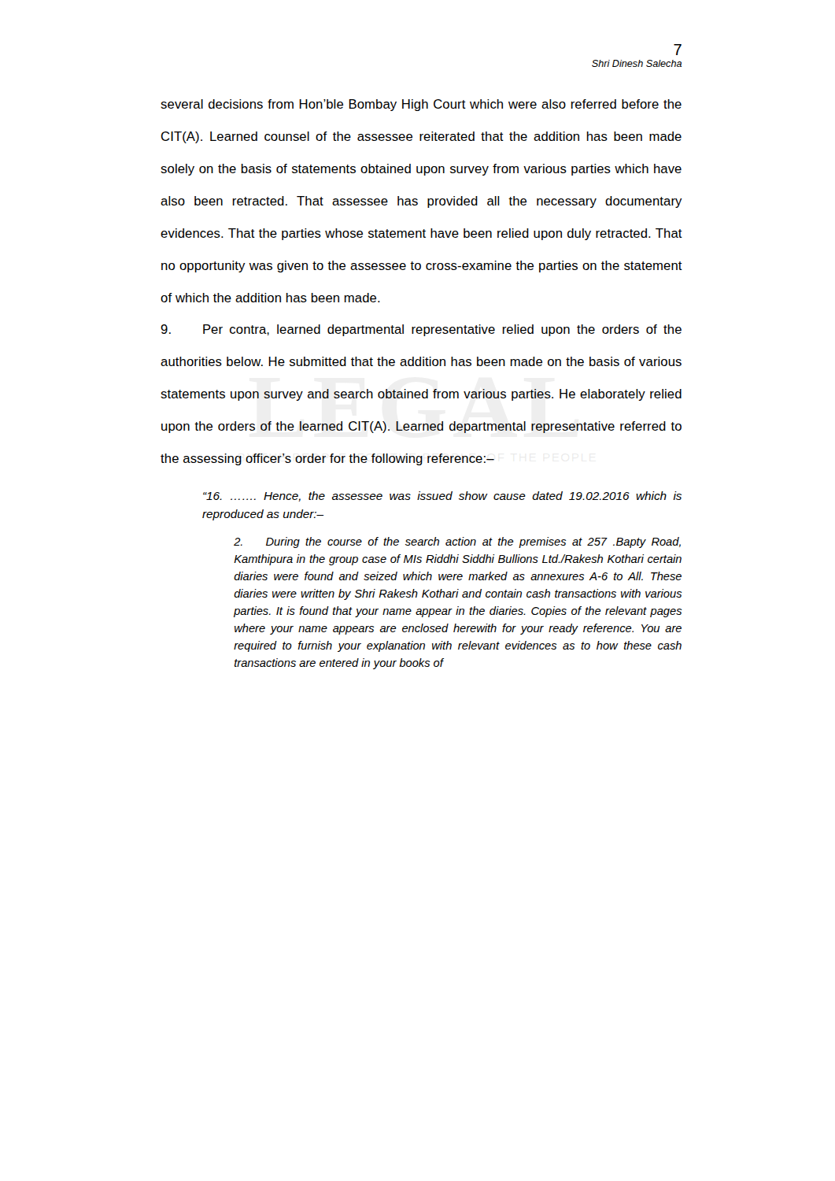7
Shri Dinesh Salecha
LEGAL
BY THE PEOPLE. FOR THE PEOPLE. OF THE PEOPLE
several decisions from Hon’ble Bombay High Court which were also referred before the CIT(A). Learned counsel of the assessee reiterated that the addition has been made solely on the basis of statements obtained upon survey from various parties which have also been retracted. That assessee has provided all the necessary documentary evidences. That the parties whose statement have been relied upon duly retracted. That no opportunity was given to the assessee to cross-examine the parties on the statement of which the addition has been made.
9. Per contra, learned departmental representative relied upon the orders of the authorities below. He submitted that the addition has been made on the basis of various statements upon survey and search obtained from various parties. He elaborately relied upon the orders of the learned CIT(A). Learned departmental representative referred to the assessing officer’s order for the following reference:–
“16. ……. Hence, the assessee was issued show cause dated 19.02.2016 which is reproduced as under:–
2. During the course of the search action at the premises at 257 .Bapty Road, Kamthipura in the group case of MIs Riddhi Siddhi Bullions Ltd./Rakesh Kothari certain diaries were found and seized which were marked as annexures A-6 to All. These diaries were written by Shri Rakesh Kothari and contain cash transactions with various parties. It is found that your name appear in the diaries. Copies of the relevant pages where your name appears are enclosed herewith for your ready reference. You are required to furnish your explanation with relevant evidences as to how these cash transactions are entered in your books of